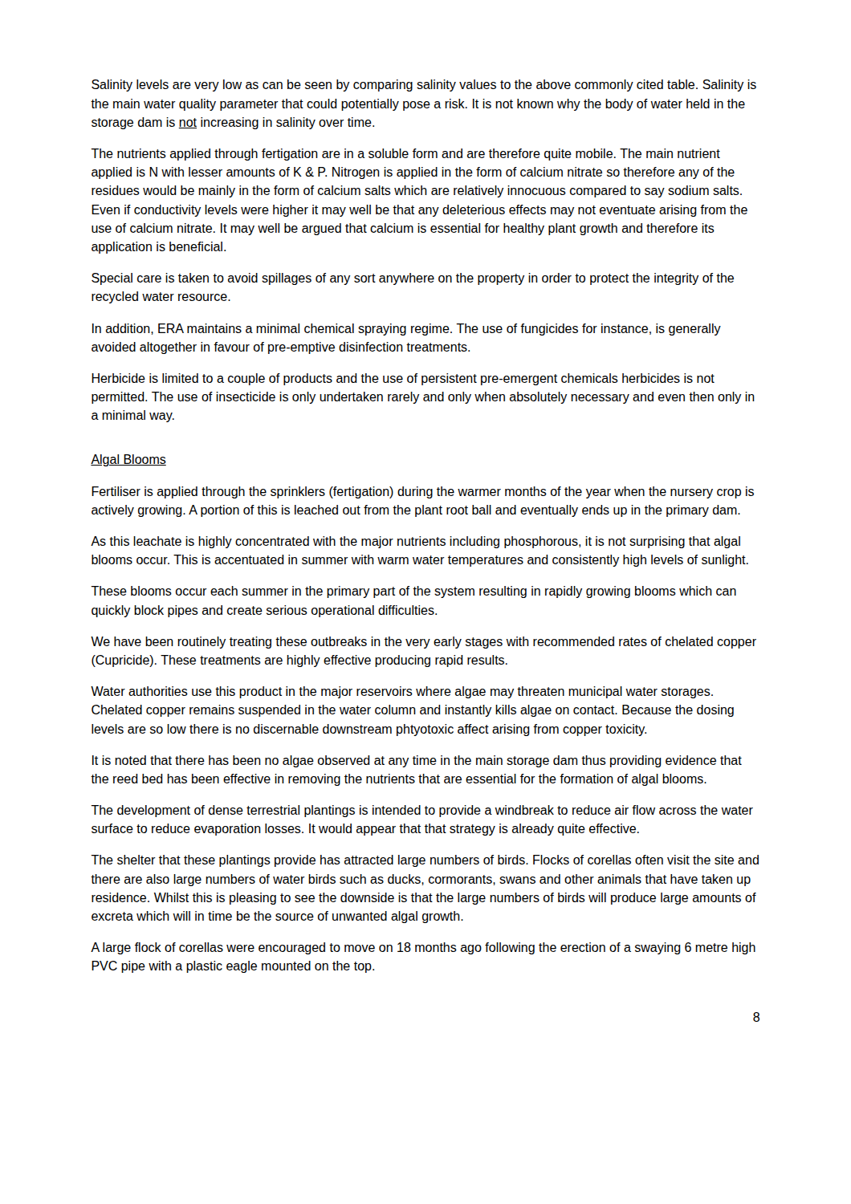Salinity levels are very low as can be seen by comparing salinity values to the above commonly cited table. Salinity is the main water quality parameter that could potentially pose a risk. It is not known why the body of water held in the storage dam is not increasing in salinity over time.
The nutrients applied through fertigation are in a soluble form and are therefore quite mobile. The main nutrient applied is N with lesser amounts of K & P. Nitrogen is applied in the form of calcium nitrate so therefore any of the residues would be mainly in the form of calcium salts which are relatively innocuous compared to say sodium salts. Even if conductivity levels were higher it may well be that any deleterious effects may not eventuate arising from the use of calcium nitrate. It may well be argued that calcium is essential for healthy plant growth and therefore its application is beneficial.
Special care is taken to avoid spillages of any sort anywhere on the property in order to protect the integrity of the recycled water resource.
In addition, ERA maintains a minimal chemical spraying regime. The use of fungicides for instance, is generally avoided altogether in favour of pre-emptive disinfection treatments.
Herbicide is limited to a couple of products and the use of persistent pre-emergent chemicals herbicides is not permitted. The use of insecticide is only undertaken rarely and only when absolutely necessary and even then only in a minimal way.
Algal Blooms
Fertiliser is applied through the sprinklers (fertigation) during the warmer months of the year when the nursery crop is actively growing. A portion of this is leached out from the plant root ball and eventually ends up in the primary dam.
As this leachate is highly concentrated with the major nutrients including phosphorous, it is not surprising that algal blooms occur. This is accentuated in summer with warm water temperatures and consistently high levels of sunlight.
These blooms occur each summer in the primary part of the system resulting in rapidly growing blooms which can quickly block pipes and create serious operational difficulties.
We have been routinely treating these outbreaks in the very early stages with recommended rates of chelated copper (Cupricide). These treatments are highly effective producing rapid results.
Water authorities use this product in the major reservoirs where algae may threaten municipal water storages. Chelated copper remains suspended in the water column and instantly kills algae on contact. Because the dosing levels are so low there is no discernable downstream phtyotoxic affect arising from copper toxicity.
It is noted that there has been no algae observed at any time in the main storage dam thus providing evidence that the reed bed has been effective in removing the nutrients that are essential for the formation of algal blooms.
The development of dense terrestrial plantings is intended to provide a windbreak to reduce air flow across the water surface to reduce evaporation losses. It would appear that that strategy is already quite effective.
The shelter that these plantings provide has attracted large numbers of birds. Flocks of corellas often visit the site and there are also large numbers of water birds such as ducks, cormorants, swans and other animals that have taken up residence. Whilst this is pleasing to see the downside is that the large numbers of birds will produce large amounts of excreta which will in time be the source of unwanted algal growth.
A large flock of corellas were encouraged to move on 18 months ago following the erection of a swaying 6 metre high PVC pipe with a plastic eagle mounted on the top.
8